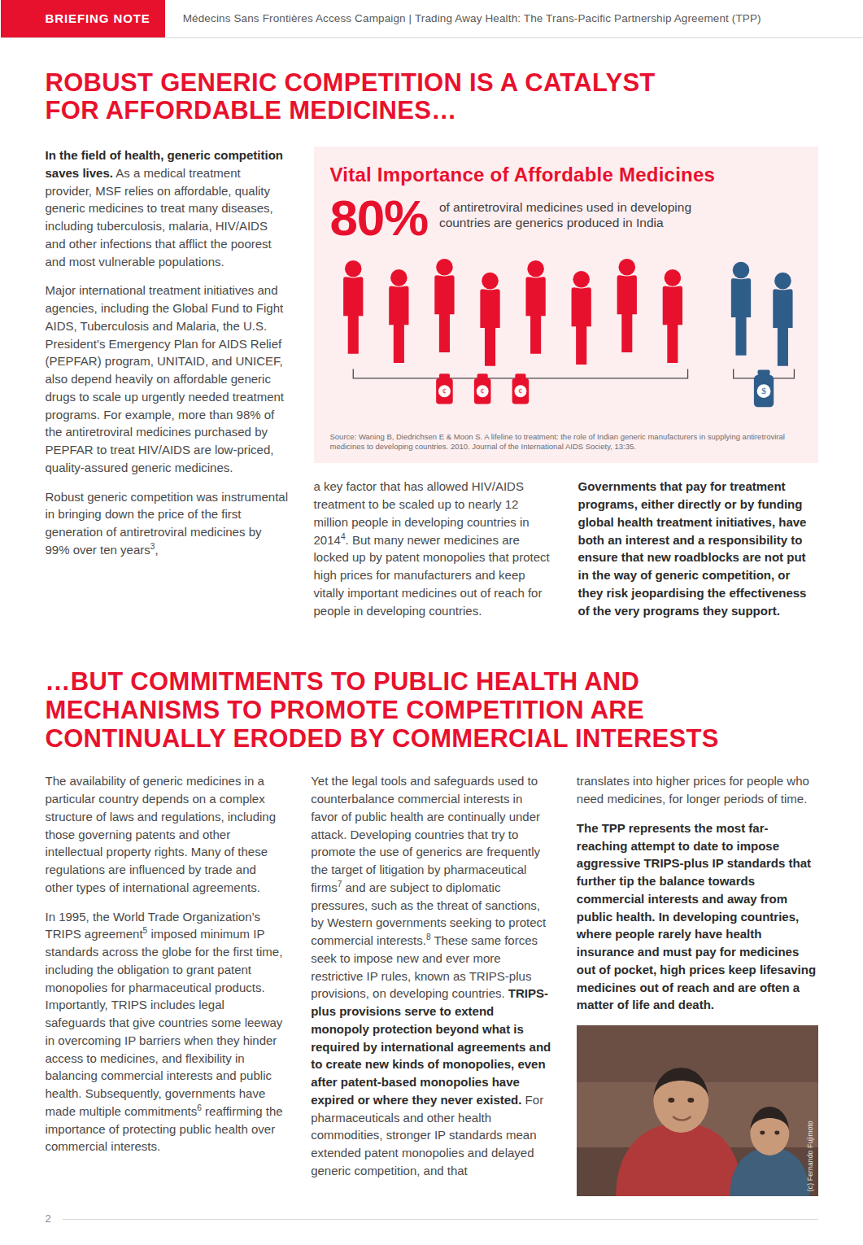BRIEFING NOTE
Médecins Sans Frontières Access Campaign | Trading Away Health: The Trans-Pacific Partnership Agreement (TPP)
Robust generic competition is a catalyst
for affordable medicines…
In the field of health, generic competition saves lives. As a medical treatment provider, MSF relies on affordable, quality generic medicines to treat many diseases, including tuberculosis, malaria, HIV/AIDS and other infections that afflict the poorest and most vulnerable populations.
Major international treatment initiatives and agencies, including the Global Fund to Fight AIDS, Tuberculosis and Malaria, the U.S. President’s Emergency Plan for AIDS Relief (PEPFAR) program, UNITAID, and UNICEF, also depend heavily on affordable generic drugs to scale up urgently needed treatment programs. For example, more than 98% of the antiretroviral medicines purchased by PEPFAR to treat HIV/AIDS are low-priced, quality-assured generic medicines.
Robust generic competition was instrumental in bringing down the price of the first generation of antiretroviral medicines by 99% over ten years3,
Vital Importance of Affordable Medicines
80%
of antiretroviral medicines used in developing
countries are generics produced in India
¢ ¢ ¢ $
Source: Waning B, Diedrichsen E & Moon S. A lifeline to treatment: the role of Indian generic manufacturers in supplying antiretroviral medicines to developing countries. 2010. Journal of the International AIDS Society, 13:35.
a key factor that has allowed HIV/AIDS treatment to be scaled up to nearly 12 million people in developing countries in 20144. But many newer medicines are locked up by patent monopolies that protect high prices for manufacturers and keep vitally important medicines out of reach for people in developing countries.
Governments that pay for treatment programs, either directly or by funding global health treatment initiatives, have both an interest and a responsibility to ensure that new roadblocks are not put in the way of generic competition, or they risk jeopardising the effectiveness of the very programs they support.
…but commitments to public health and
mechanisms to promote competition are
continually eroded by commercial interests
The availability of generic medicines in a particular country depends on a complex structure of laws and regulations, including those governing patents and other intellectual property rights. Many of these regulations are influenced by trade and other types of international agreements.
In 1995, the World Trade Organization’s TRIPS agreement5 imposed minimum IP standards across the globe for the first time, including the obligation to grant patent monopolies for pharmaceutical products. Importantly, TRIPS includes legal safeguards that give countries some leeway in overcoming IP barriers when they hinder access to medicines, and flexibility in balancing commercial interests and public health. Subsequently, governments have made multiple commitments6 reaffirming the importance of protecting public health over commercial interests.
Yet the legal tools and safeguards used to counterbalance commercial interests in favor of public health are continually under attack. Developing countries that try to promote the use of generics are frequently the target of litigation by pharmaceutical firms7 and are subject to diplomatic pressures, such as the threat of sanctions, by Western governments seeking to protect commercial interests.8 These same forces seek to impose new and ever more restrictive IP rules, known as TRIPS-plus provisions, on developing countries. TRIPS-plus provisions serve to extend monopoly protection beyond what is required by international agreements and to create new kinds of monopolies, even after patent-based monopolies have expired or where they never existed. For pharmaceuticals and other health commodities, stronger IP standards mean extended patent monopolies and delayed generic competition, and that
translates into higher prices for people who need medicines, for longer periods of time.
The TPP represents the most far-reaching attempt to date to impose aggressive TRIPS-plus IP standards that further tip the balance towards commercial interests and away from public health. In developing countries, where people rarely have health insurance and must pay for medicines out of pocket, high prices keep lifesaving medicines out of reach and are often a matter of life and death.
(c) Fernando Fujimoto
2